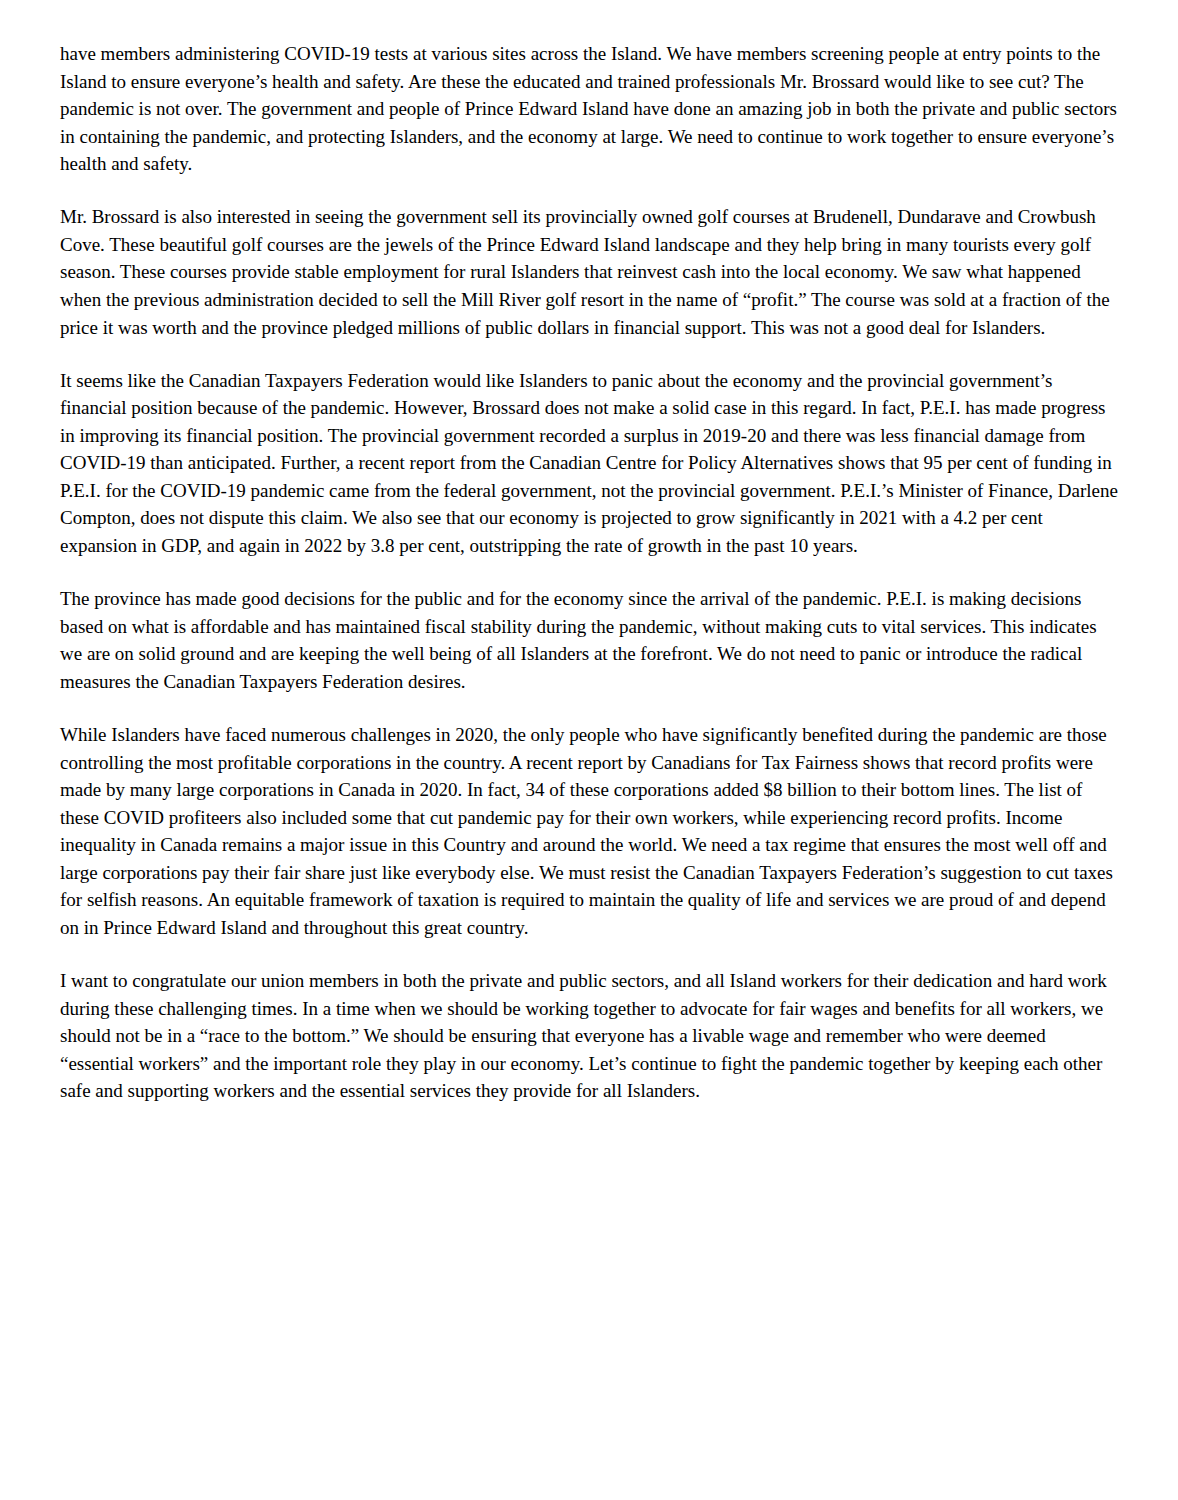have members administering COVID-19 tests at various sites across the Island. We have members screening people at entry points to the Island to ensure everyone’s health and safety. Are these the educated and trained professionals Mr. Brossard would like to see cut? The pandemic is not over. The government and people of Prince Edward Island have done an amazing job in both the private and public sectors in containing the pandemic, and protecting Islanders, and the economy at large. We need to continue to work together to ensure everyone’s health and safety.
Mr. Brossard is also interested in seeing the government sell its provincially owned golf courses at Brudenell, Dundarave and Crowbush Cove. These beautiful golf courses are the jewels of the Prince Edward Island landscape and they help bring in many tourists every golf season. These courses provide stable employment for rural Islanders that reinvest cash into the local economy. We saw what happened when the previous administration decided to sell the Mill River golf resort in the name of “profit.” The course was sold at a fraction of the price it was worth and the province pledged millions of public dollars in financial support. This was not a good deal for Islanders.
It seems like the Canadian Taxpayers Federation would like Islanders to panic about the economy and the provincial government’s financial position because of the pandemic. However, Brossard does not make a solid case in this regard. In fact, P.E.I. has made progress in improving its financial position. The provincial government recorded a surplus in 2019-20 and there was less financial damage from COVID-19 than anticipated. Further, a recent report from the Canadian Centre for Policy Alternatives shows that 95 per cent of funding in P.E.I. for the COVID-19 pandemic came from the federal government, not the provincial government. P.E.I.’s Minister of Finance, Darlene Compton, does not dispute this claim. We also see that our economy is projected to grow significantly in 2021 with a 4.2 per cent expansion in GDP, and again in 2022 by 3.8 per cent, outstripping the rate of growth in the past 10 years.
The province has made good decisions for the public and for the economy since the arrival of the pandemic. P.E.I. is making decisions based on what is affordable and has maintained fiscal stability during the pandemic, without making cuts to vital services. This indicates we are on solid ground and are keeping the well being of all Islanders at the forefront. We do not need to panic or introduce the radical measures the Canadian Taxpayers Federation desires.
While Islanders have faced numerous challenges in 2020, the only people who have significantly benefited during the pandemic are those controlling the most profitable corporations in the country. A recent report by Canadians for Tax Fairness shows that record profits were made by many large corporations in Canada in 2020. In fact, 34 of these corporations added $8 billion to their bottom lines. The list of these COVID profiteers also included some that cut pandemic pay for their own workers, while experiencing record profits. Income inequality in Canada remains a major issue in this Country and around the world. We need a tax regime that ensures the most well off and large corporations pay their fair share just like everybody else. We must resist the Canadian Taxpayers Federation’s suggestion to cut taxes for selfish reasons. An equitable framework of taxation is required to maintain the quality of life and services we are proud of and depend on in Prince Edward Island and throughout this great country.
I want to congratulate our union members in both the private and public sectors, and all Island workers for their dedication and hard work during these challenging times. In a time when we should be working together to advocate for fair wages and benefits for all workers, we should not be in a “race to the bottom.” We should be ensuring that everyone has a livable wage and remember who were deemed “essential workers” and the important role they play in our economy. Let’s continue to fight the pandemic together by keeping each other safe and supporting workers and the essential services they provide for all Islanders.